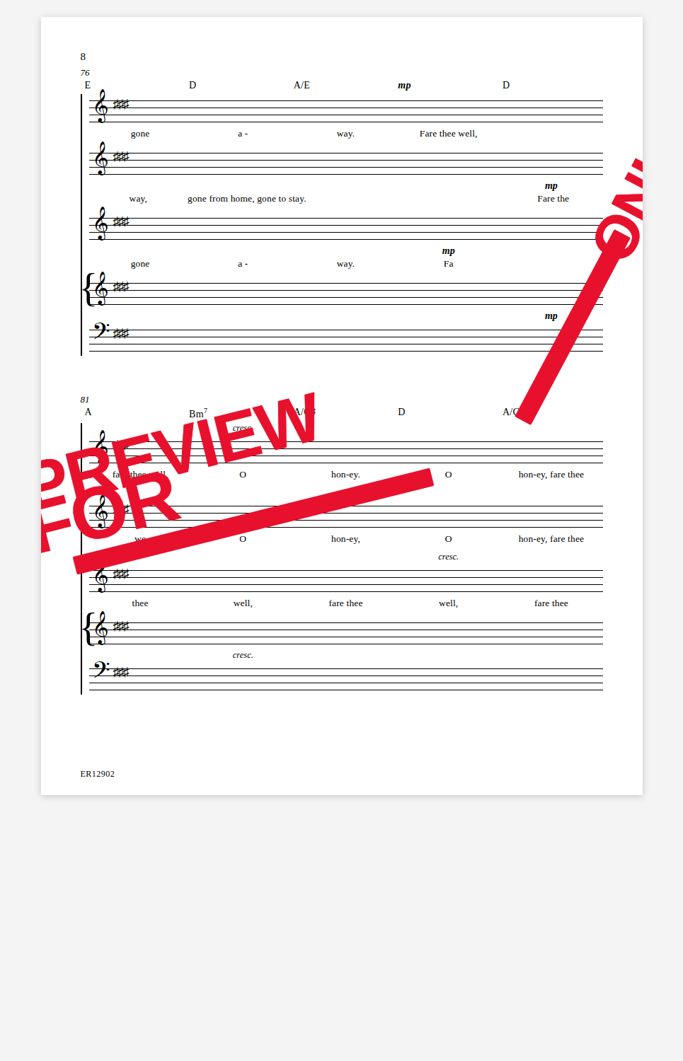8
76
E D A/E mp D
𝄞 ♯♯♯
gone a -way. Fare thee well,
𝄞 ♯♯♯
mp
way, gone from home, gone to stay. Fare the
𝄞 ♯♯♯
mp
gone a -way. Fa
{
𝄞 ♯♯♯
mp
𝄢 ♯♯♯
81
A Bm7 A/C♯ D A/C♯
cresc.
𝄞 ♯♯♯
fare thee well, Ohon-ey. Ohon-ey, fare thee
cresc.
𝄞 ♯♯♯
we Ohon-ey, Ohon-ey, fare thee
cresc.
𝄞 ♯♯♯
thee well, fare thee well, fare thee
{
𝄞 ♯♯♯
cresc.
𝄢 ♯♯♯
ER12902
ONLY
PREVIEW
FOR
Watermark text: FOR PREVIEW ONLY